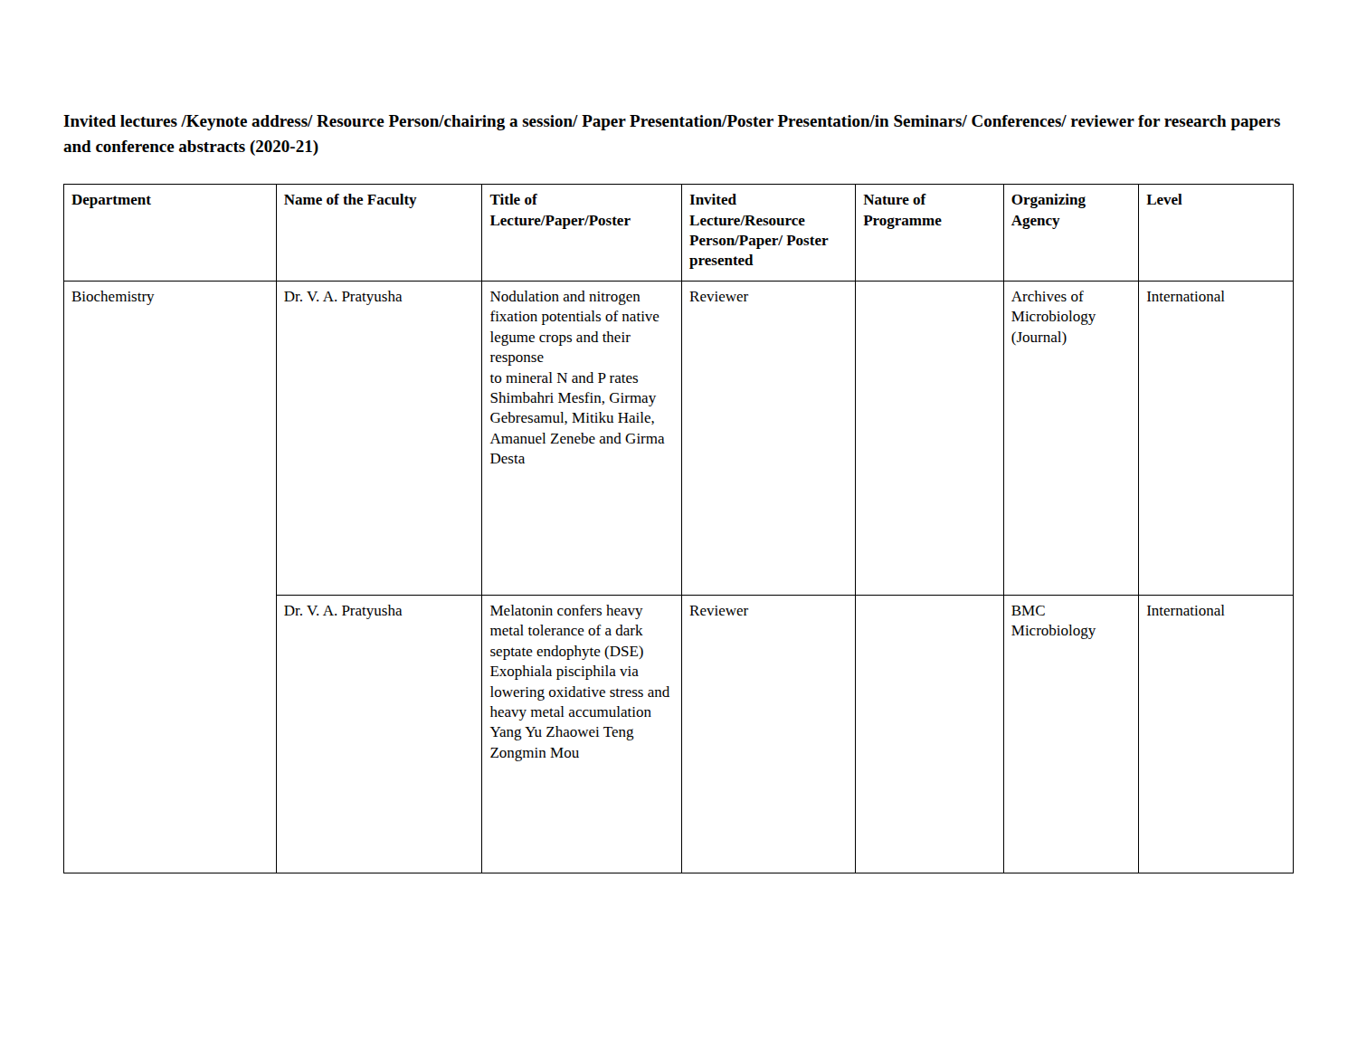Invited lectures /Keynote address/ Resource Person/chairing a session/ Paper Presentation/Poster Presentation/in Seminars/ Conferences/ reviewer for research papers and conference abstracts (2020-21)
| Department | Name of the Faculty | Title of Lecture/Paper/Poster | Invited Lecture/Resource Person/Paper/ Poster presented | Nature of Programme | Organizing Agency | Level |
| --- | --- | --- | --- | --- | --- | --- |
| Biochemistry | Dr. V. A. Pratyusha | Nodulation and nitrogen fixation potentials of native legume crops and their response to mineral N and P rates Shimbahri Mesfin, Girmay Gebresamul, Mitiku Haile, Amanuel Zenebe and Girma Desta | Reviewer | | Archives of Microbiology (Journal) | International |
| Dr. V. A. Pratyusha | Melatonin confers heavy metal tolerance of a dark septate endophyte (DSE) Exophiala pisciphila via lowering oxidative stress and heavy metal accumulation Yang Yu Zhaowei Teng Zongmin Mou | Reviewer | | BMC Microbiology | International |